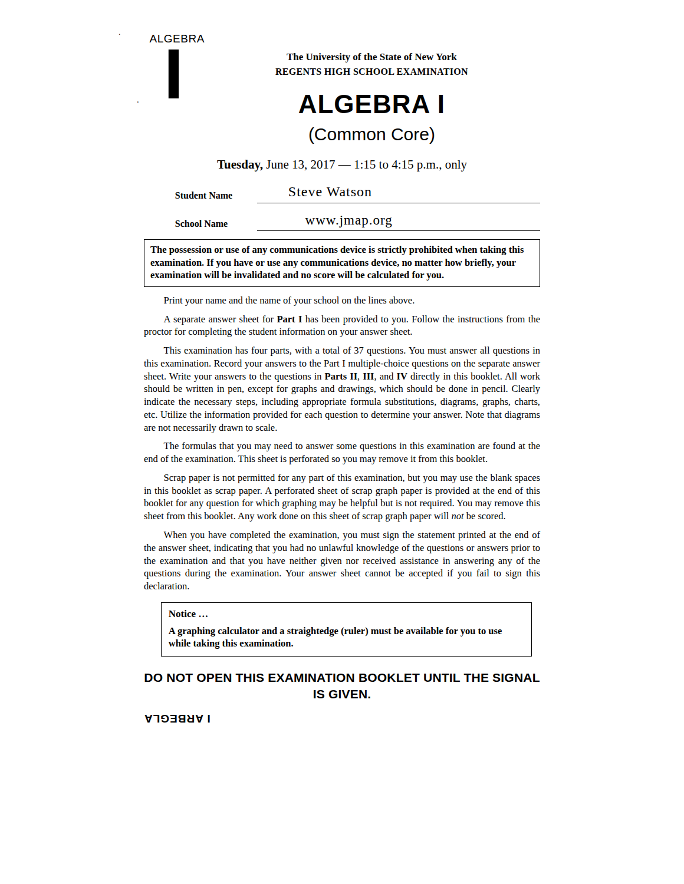· ·
ALGEBRA
I
The University of the State of New York
REGENTS HIGH SCHOOL EXAMINATION
ALGEBRA I
(Common Core)
Tuesday, June 13, 2017 — 1:15 to 4:15 p.m., only
Student Name
Steve Watson
School Name
www.jmap.org
The possession or use of any communications device is strictly prohibited when taking this examination. If you have or use any communications device, no matter how briefly, your examination will be invalidated and no score will be calculated for you.
Print your name and the name of your school on the lines above.
A separate answer sheet for Part I has been provided to you. Follow the instructions from the proctor for completing the student information on your answer sheet.
This examination has four parts, with a total of 37 questions. You must answer all questions in this examination. Record your answers to the Part I multiple-choice questions on the separate answer sheet. Write your answers to the questions in Parts II, III, and IV directly in this booklet. All work should be written in pen, except for graphs and drawings, which should be done in pencil. Clearly indicate the necessary steps, including appropriate formula substitutions, diagrams, graphs, charts, etc. Utilize the information provided for each question to determine your answer. Note that diagrams are not necessarily drawn to scale.
The formulas that you may need to answer some questions in this examination are found at the end of the examination. This sheet is perforated so you may remove it from this booklet.
Scrap paper is not permitted for any part of this examination, but you may use the blank spaces in this booklet as scrap paper. A perforated sheet of scrap graph paper is provided at the end of this booklet for any question for which graphing may be helpful but is not required. You may remove this sheet from this booklet. Any work done on this sheet of scrap graph paper will not be scored.
When you have completed the examination, you must sign the statement printed at the end of the answer sheet, indicating that you had no unlawful knowledge of the questions or answers prior to the examination and that you have neither given nor received assistance in answering any of the questions during the examination. Your answer sheet cannot be accepted if you fail to sign this declaration.
Notice …
A graphing calculator and a straightedge (ruler) must be available for you to use while taking this examination.
DO NOT OPEN THIS EXAMINATION BOOKLET UNTIL THE SIGNAL IS GIVEN.
I ARBEGLA